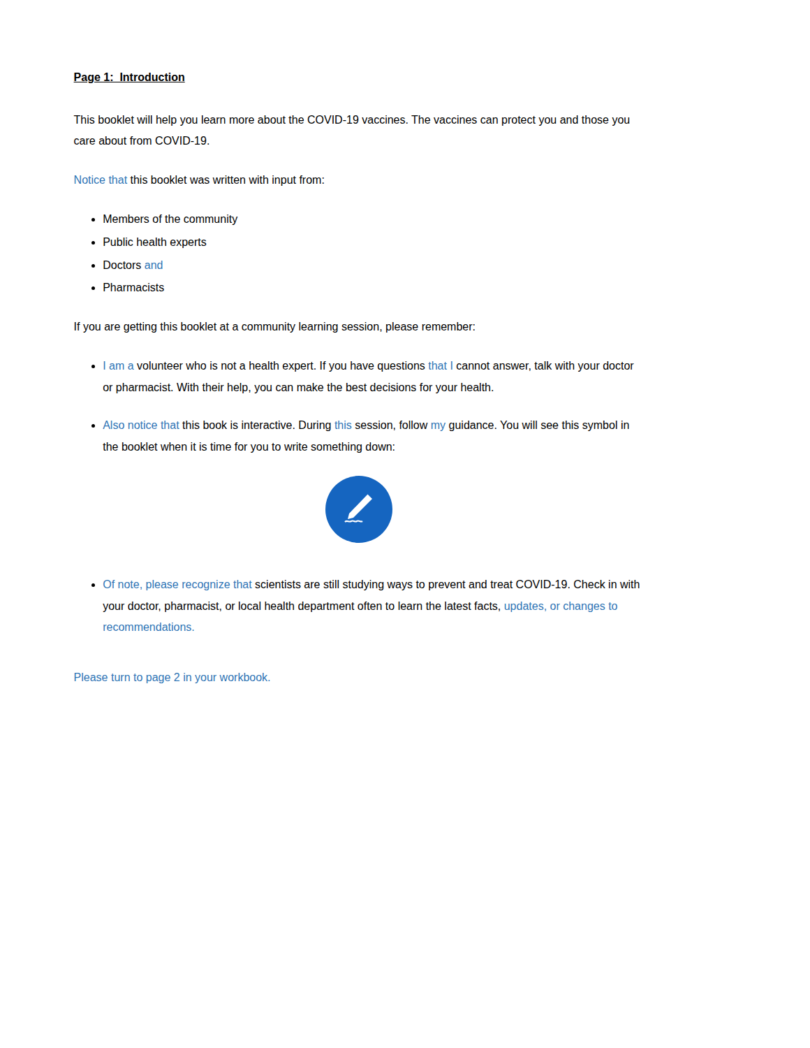Page 1: Introduction
This booklet will help you learn more about the COVID-19 vaccines. The vaccines can protect you and those you care about from COVID-19.
Notice that this booklet was written with input from:
Members of the community
Public health experts
Doctors and
Pharmacists
If you are getting this booklet at a community learning session, please remember:
I am a volunteer who is not a health expert. If you have questions that I cannot answer, talk with your doctor or pharmacist. With their help, you can make the best decisions for your health.
Also notice that this book is interactive. During this session, follow my guidance. You will see this symbol in the booklet when it is time for you to write something down:
Of note, please recognize that scientists are still studying ways to prevent and treat COVID-19. Check in with your doctor, pharmacist, or local health department often to learn the latest facts, updates, or changes to recommendations.
Please turn to page 2 in your workbook.